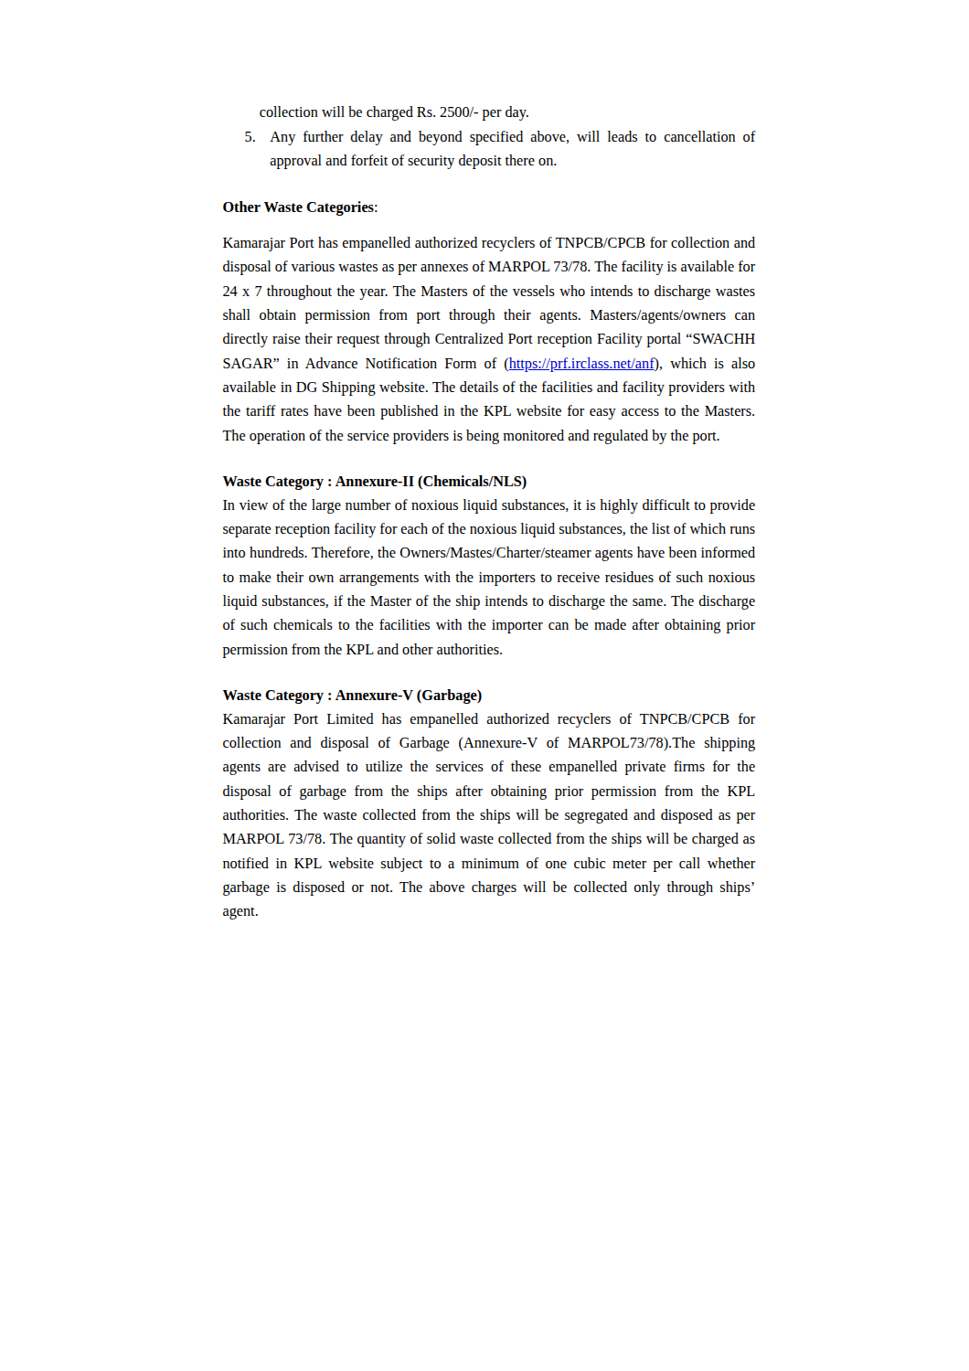collection will be charged Rs. 2500/- per day.
Any further delay and beyond specified above, will leads to cancellation of approval and forfeit of security deposit there on.
Other Waste Categories:
Kamarajar Port has empanelled authorized recyclers of TNPCB/CPCB for collection and disposal of various wastes as per annexes of MARPOL 73/78. The facility is available for 24 x 7 throughout the year. The Masters of the vessels who intends to discharge wastes shall obtain permission from port through their agents. Masters/agents/owners can directly raise their request through Centralized Port reception Facility portal “SWACHH SAGAR” in Advance Notification Form of (https://prf.irclass.net/anf), which is also available in DG Shipping website. The details of the facilities and facility providers with the tariff rates have been published in the KPL website for easy access to the Masters. The operation of the service providers is being monitored and regulated by the port.
Waste Category : Annexure-II (Chemicals/NLS)
In view of the large number of noxious liquid substances, it is highly difficult to provide separate reception facility for each of the noxious liquid substances, the list of which runs into hundreds. Therefore, the Owners/Mastes/Charter/steamer agents have been informed to make their own arrangements with the importers to receive residues of such noxious liquid substances, if the Master of the ship intends to discharge the same. The discharge of such chemicals to the facilities with the importer can be made after obtaining prior permission from the KPL and other authorities.
Waste Category : Annexure-V (Garbage)
Kamarajar Port Limited has empanelled authorized recyclers of TNPCB/CPCB for collection and disposal of Garbage (Annexure-V of MARPOL73/78).The shipping agents are advised to utilize the services of these empanelled private firms for the disposal of garbage from the ships after obtaining prior permission from the KPL authorities. The waste collected from the ships will be segregated and disposed as per MARPOL 73/78. The quantity of solid waste collected from the ships will be charged as notified in KPL website subject to a minimum of one cubic meter per call whether garbage is disposed or not. The above charges will be collected only through ships’ agent.